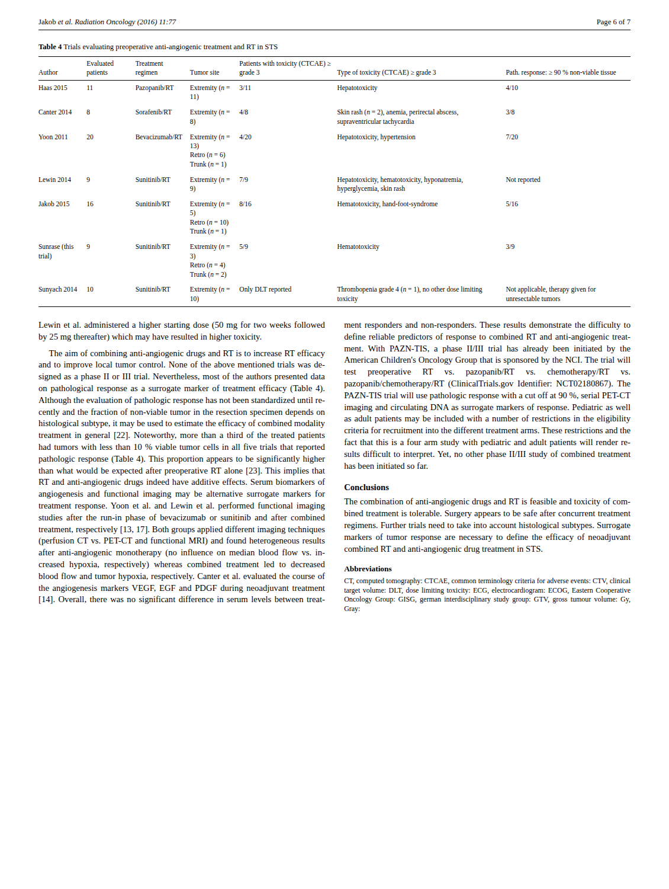Jakob et al. Radiation Oncology (2016) 11:77
Page 6 of 7
Table 4 Trials evaluating preoperative anti-angiogenic treatment and RT in STS
| Author | Evaluated patients | Treatment regimen | Tumor site | Patients with toxicity (CTCAE) ≥ grade 3 | Type of toxicity (CTCAE) ≥ grade 3 | Path. response: ≥ 90 % non-viable tissue |
| --- | --- | --- | --- | --- | --- | --- |
| Haas 2015 | 11 | Pazopanib/RT | Extremity ( n = 11) | 3/11 | Hepatotoxicity | 4/10 |
| Canter 2014 | 8 | Sorafenib/RT | Extremity ( n = 8) | 4/8 | Skin rash ( n = 2), anemia, perirectal abscess, supraventricular tachycardia | 3/8 |
| Yoon 2011 | 20 | Bevacizumab/RT | Extremity ( n = 13) Retro ( n = 6) Trunk ( n = 1) | 4/20 | Hepatotoxicity, hypertension | 7/20 |
| Lewin 2014 | 9 | Sunitinib/RT | Extremity ( n = 9) | 7/9 | Hepatotoxicity, hematotoxicity, hyponatremia, hyperglycemia, skin rash | Not reported |
| Jakob 2015 | 16 | Sunitinib/RT | Extremity ( n = 5) Retro ( n = 10) Trunk ( n = 1) | 8/16 | Hematotoxicity, hand-foot-syndrome | 5/16 |
| Sunrase (this trial) | 9 | Sunitinib/RT | Extremity ( n = 3) Retro ( n = 4) Trunk ( n = 2) | 5/9 | Hematotoxicity | 3/9 |
| Sunyach 2014 | 10 | Sunitinib/RT | Extremity ( n = 10) | Only DLT reported | Thrombopenia grade 4 ( n = 1), no other dose limiting toxicity | Not applicable, therapy given for unresectable tumors |
Lewin et al. administered a higher starting dose (50 mg for two weeks followed by 25 mg thereafter) which may have resulted in higher toxicity.
The aim of combining anti-angiogenic drugs and RT is to increase RT efficacy and to improve local tumor control. None of the above mentioned trials was designed as a phase II or III trial. Nevertheless, most of the authors presented data on pathological response as a surrogate marker of treatment efficacy (Table 4). Although the evaluation of pathologic response has not been standardized until recently and the fraction of non-viable tumor in the resection specimen depends on histological subtype, it may be used to estimate the efficacy of combined modality treatment in general [22]. Noteworthy, more than a third of the treated patients had tumors with less than 10 % viable tumor cells in all five trials that reported pathologic response (Table 4). This proportion appears to be significantly higher than what would be expected after preoperative RT alone [23]. This implies that RT and anti-angiogenic drugs indeed have additive effects. Serum biomarkers of angiogenesis and functional imaging may be alternative surrogate markers for treatment response. Yoon et al. and Lewin et al. performed functional imaging studies after the run-in phase of bevacizumab or sunitinib and after combined treatment, respectively [13, 17]. Both groups applied different imaging techniques (perfusion CT vs. PET-CT and functional MRI) and found heterogeneous results after anti-angiogenic monotherapy (no influence on median blood flow vs. increased hypoxia, respectively) whereas combined treatment led to decreased blood flow and tumor hypoxia, respectively. Canter et al. evaluated the course of the angiogenesis markers VEGF, EGF and PDGF during neoadjuvant treatment [14]. Overall, there was no significant difference in serum levels between treatment responders and non-responders. These results demonstrate the difficulty to define reliable predictors of response to combined RT and anti-angiogenic treatment. With PAZN-TIS, a phase II/III trial has already been initiated by the American Children's Oncology Group that is sponsored by the NCI. The trial will test preoperative RT vs. pazopanib/RT vs. chemotherapy/RT vs. pazopanib/chemotherapy/RT (ClinicalTrials.gov Identifier: NCT02180867). The PAZN-TIS trial will use pathologic response with a cut off at 90 %, serial PET-CT imaging and circulating DNA as surrogate markers of response. Pediatric as well as adult patients may be included with a number of restrictions in the eligibility criteria for recruitment into the different treatment arms. These restrictions and the fact that this is a four arm study with pediatric and adult patients will render results difficult to interpret. Yet, no other phase II/III study of combined treatment has been initiated so far.
Conclusions
The combination of anti-angiogenic drugs and RT is feasible and toxicity of combined treatment is tolerable. Surgery appears to be safe after concurrent treatment regimens. Further trials need to take into account histological subtypes. Surrogate markers of tumor response are necessary to define the efficacy of neoadjuvant combined RT and anti-angiogenic drug treatment in STS.
Abbreviations
CT, computed tomography: CTCAE, common terminology criteria for adverse events: CTV, clinical target volume: DLT, dose limiting toxicity: ECG, electrocardiogram: ECOG, Eastern Cooperative Oncology Group: GISG, german interdisciplinary study group: GTV, gross tumour volume: Gy, Gray: